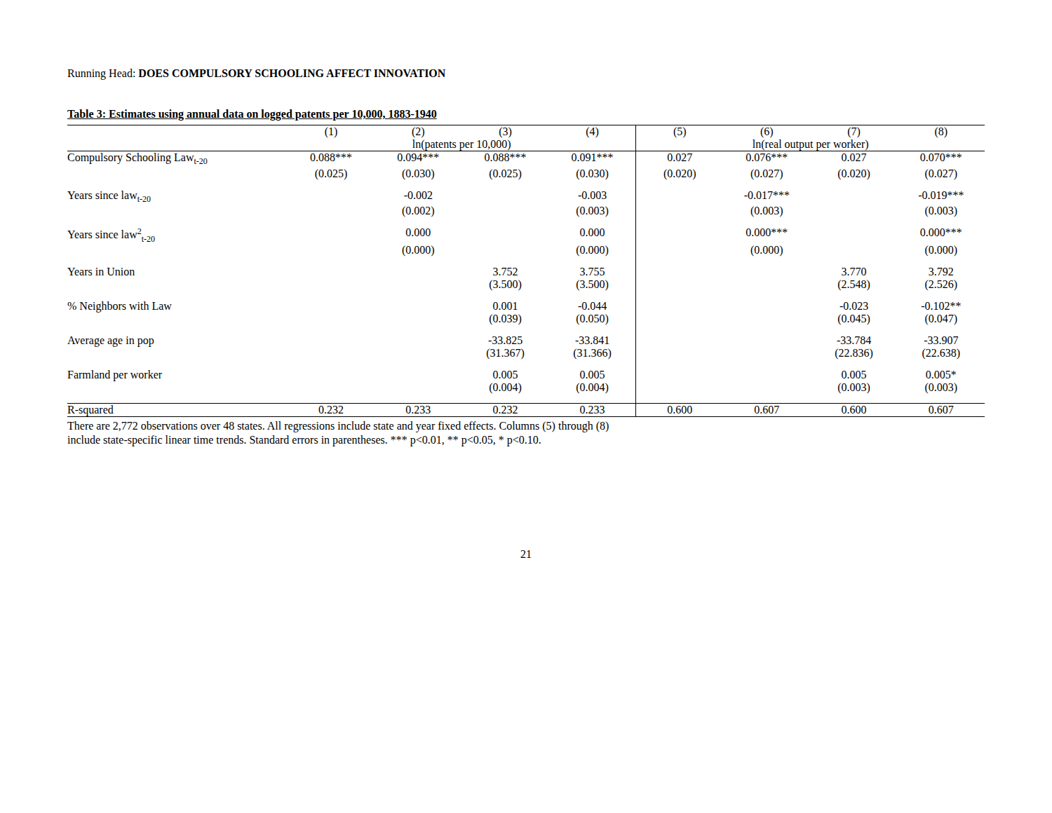Running Head: DOES COMPULSORY SCHOOLING AFFECT INNOVATION
Table 3: Estimates using annual data on logged patents per 10,000, 1883-1940
| | (1) | (2) | (3) | (4) | (5) | (6) | (7) | (8) |
| | ln(patents per 10,000) | ln(real output per worker) |
| Compulsory Schooling Law t-20 | 0.088*** | 0.094*** | 0.088*** | 0.091*** | 0.027 | 0.076*** | 0.027 | 0.070*** |
| | (0.025) | (0.030) | (0.025) | (0.030) | (0.020) | (0.027) | (0.020) | (0.027) |
| Years since law t-20 | | -0.002 | | -0.003 | | -0.017*** | | -0.019*** |
| | | (0.002) | | (0.003) | | (0.003) | | (0.003) |
| Years since law 2 t-20 | | 0.000 | | 0.000 | | 0.000*** | | 0.000*** |
| | | (0.000) | | (0.000) | | (0.000) | | (0.000) |
| Years in Union | | | 3.752 | 3.755 | | | 3.770 | 3.792 |
| | | | (3.500) | (3.500) | | | (2.548) | (2.526) |
| % Neighbors with Law | | | 0.001 | -0.044 | | | -0.023 | -0.102** |
| | | | (0.039) | (0.050) | | | (0.045) | (0.047) |
| Average age in pop | | | -33.825 | -33.841 | | | -33.784 | -33.907 |
| | | | (31.367) | (31.366) | | | (22.836) | (22.638) |
| Farmland per worker | | | 0.005 | 0.005 | | | 0.005 | 0.005* |
| | | | (0.004) | (0.004) | | | (0.003) | (0.003) |
| R-squared | 0.232 | 0.233 | 0.232 | 0.233 | 0.600 | 0.607 | 0.600 | 0.607 |
There are 2,772 observations over 48 states. All regressions include state and year fixed effects. Columns (5) through (8)
include state-specific linear time trends. Standard errors in parentheses. *** p<0.01, ** p<0.05, * p<0.10.
21